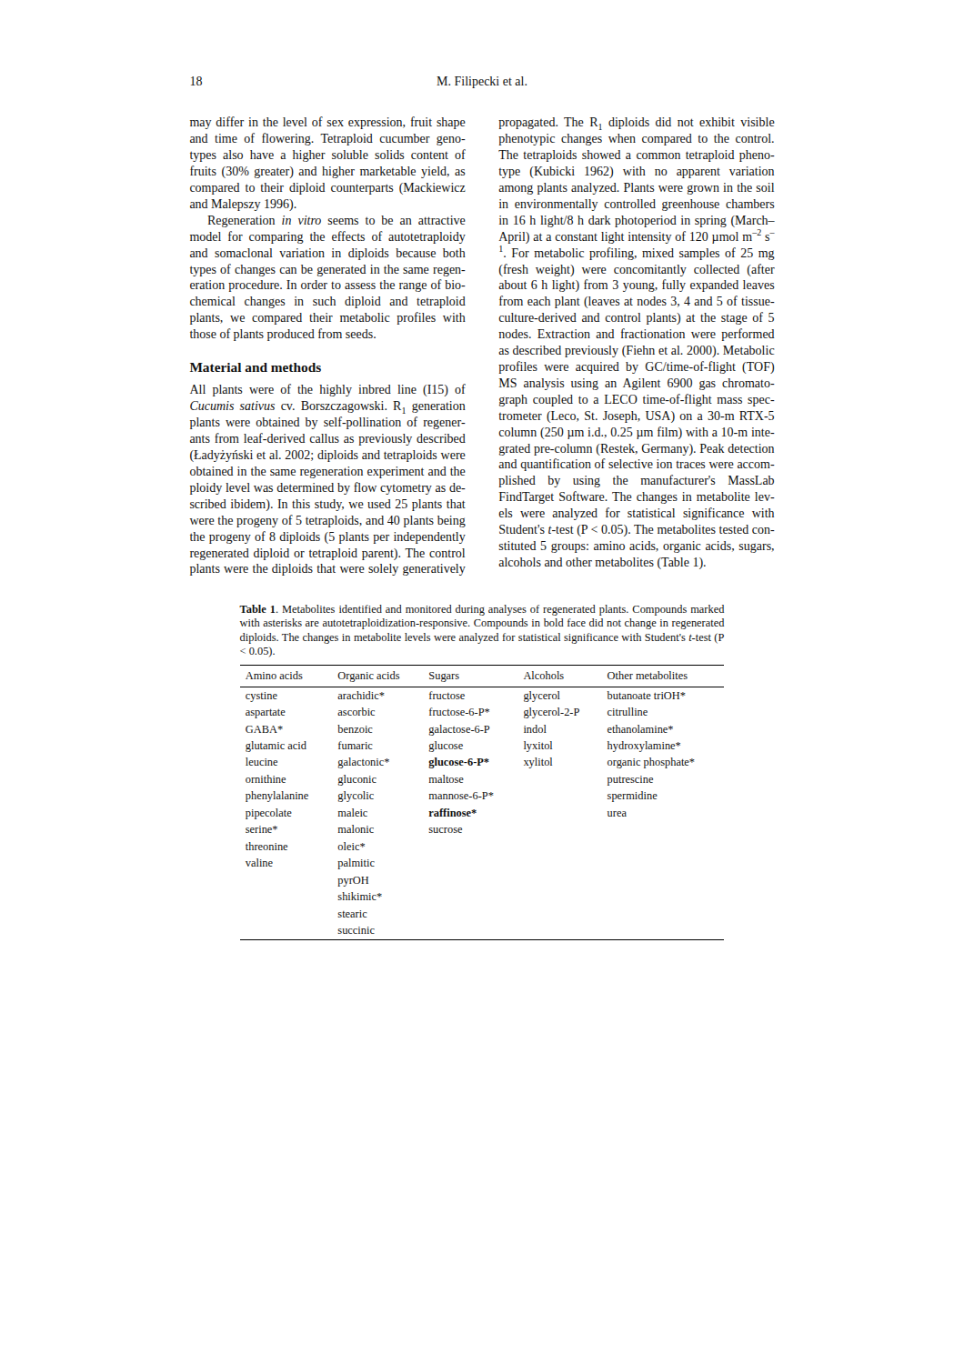18
M. Filipecki et al.
may differ in the level of sex expression, fruit shape and time of flowering. Tetraploid cucumber genotypes also have a higher soluble solids content of fruits (30% greater) and higher marketable yield, as compared to their diploid counterparts (Mackiewicz and Malepszy 1996).
Regeneration in vitro seems to be an attractive model for comparing the effects of autotetraploidy and somaclonal variation in diploids because both types of changes can be generated in the same regeneration procedure. In order to assess the range of biochemical changes in such diploid and tetraploid plants, we compared their metabolic profiles with those of plants produced from seeds.
Material and methods
All plants were of the highly inbred line (I15) of Cucumis sativus cv. Borszczagowski. R1 generation plants were obtained by self-pollination of regenerants from leaf-derived callus as previously described (Ładyżyński et al. 2002; diploids and tetraploids were obtained in the same regeneration experiment and the ploidy level was determined by flow cytometry as described ibidem). In this study, we used 25 plants that were the progeny of 5 tetraploids, and 40 plants being the progeny of 8 diploids (5 plants per independently regenerated diploid or tetraploid parent). The control plants were the diploids that were solely generatively propagated. The R1 diploids did not exhibit visible phenotypic changes when compared to the control. The tetraploids showed a common tetraploid phenotype (Kubicki 1962) with no apparent variation among plants analyzed. Plants were grown in the soil in environmentally controlled greenhouse chambers in 16 h light/8 h dark photoperiod in spring (March–April) at a constant light intensity of 120 µmol m–2 s–1. For metabolic profiling, mixed samples of 25 mg (fresh weight) were concomitantly collected (after about 6 h light) from 3 young, fully expanded leaves from each plant (leaves at nodes 3, 4 and 5 of tissue-culture-derived and control plants) at the stage of 5 nodes. Extraction and fractionation were performed as described previously (Fiehn et al. 2000). Metabolic profiles were acquired by GC/time-of-flight (TOF) MS analysis using an Agilent 6900 gas chromatograph coupled to a LECO time-of-flight mass spectrometer (Leco, St. Joseph, USA) on a 30-m RTX-5 column (250 µm i.d., 0.25 µm film) with a 10-m integrated pre-column (Restek, Germany). Peak detection and quantification of selective ion traces were accomplished by using the manufacturer's MassLab FindTarget Software. The changes in metabolite levels were analyzed for statistical significance with Student's t-test (P < 0.05). The metabolites tested constituted 5 groups: amino acids, organic acids, sugars, alcohols and other metabolites (Table 1).
Table 1. Metabolites identified and monitored during analyses of regenerated plants. Compounds marked with asterisks are autotetraploidization-responsive. Compounds in bold face did not change in regenerated diploids. The changes in metabolite levels were analyzed for statistical significance with Student's t-test (P < 0.05).
| Amino acids | Organic acids | Sugars | Alcohols | Other metabolites |
| --- | --- | --- | --- | --- |
| cystine | arachidic* | fructose | glycerol | butanoate triOH* |
| aspartate | ascorbic | fructose-6-P* | glycerol-2-P | citrulline |
| GABA* | benzoic | galactose-6-P | indol | ethanolamine* |
| glutamic acid | fumaric | glucose | lyxitol | hydroxylamine* |
| leucine | galactonic* | glucose-6-P* | xylitol | organic phosphate* |
| ornithine | gluconic | maltose | | putrescine |
| phenylalanine | glycolic | mannose-6-P* | | spermidine |
| pipecolate | maleic | raffinose* | | urea |
| serine* | malonic | sucrose | | |
| threonine | oleic* | | | |
| valine | palmitic | | | |
| | pyrOH | | | |
| | shikimic* | | | |
| | stearic | | | |
| | succinic | | | |